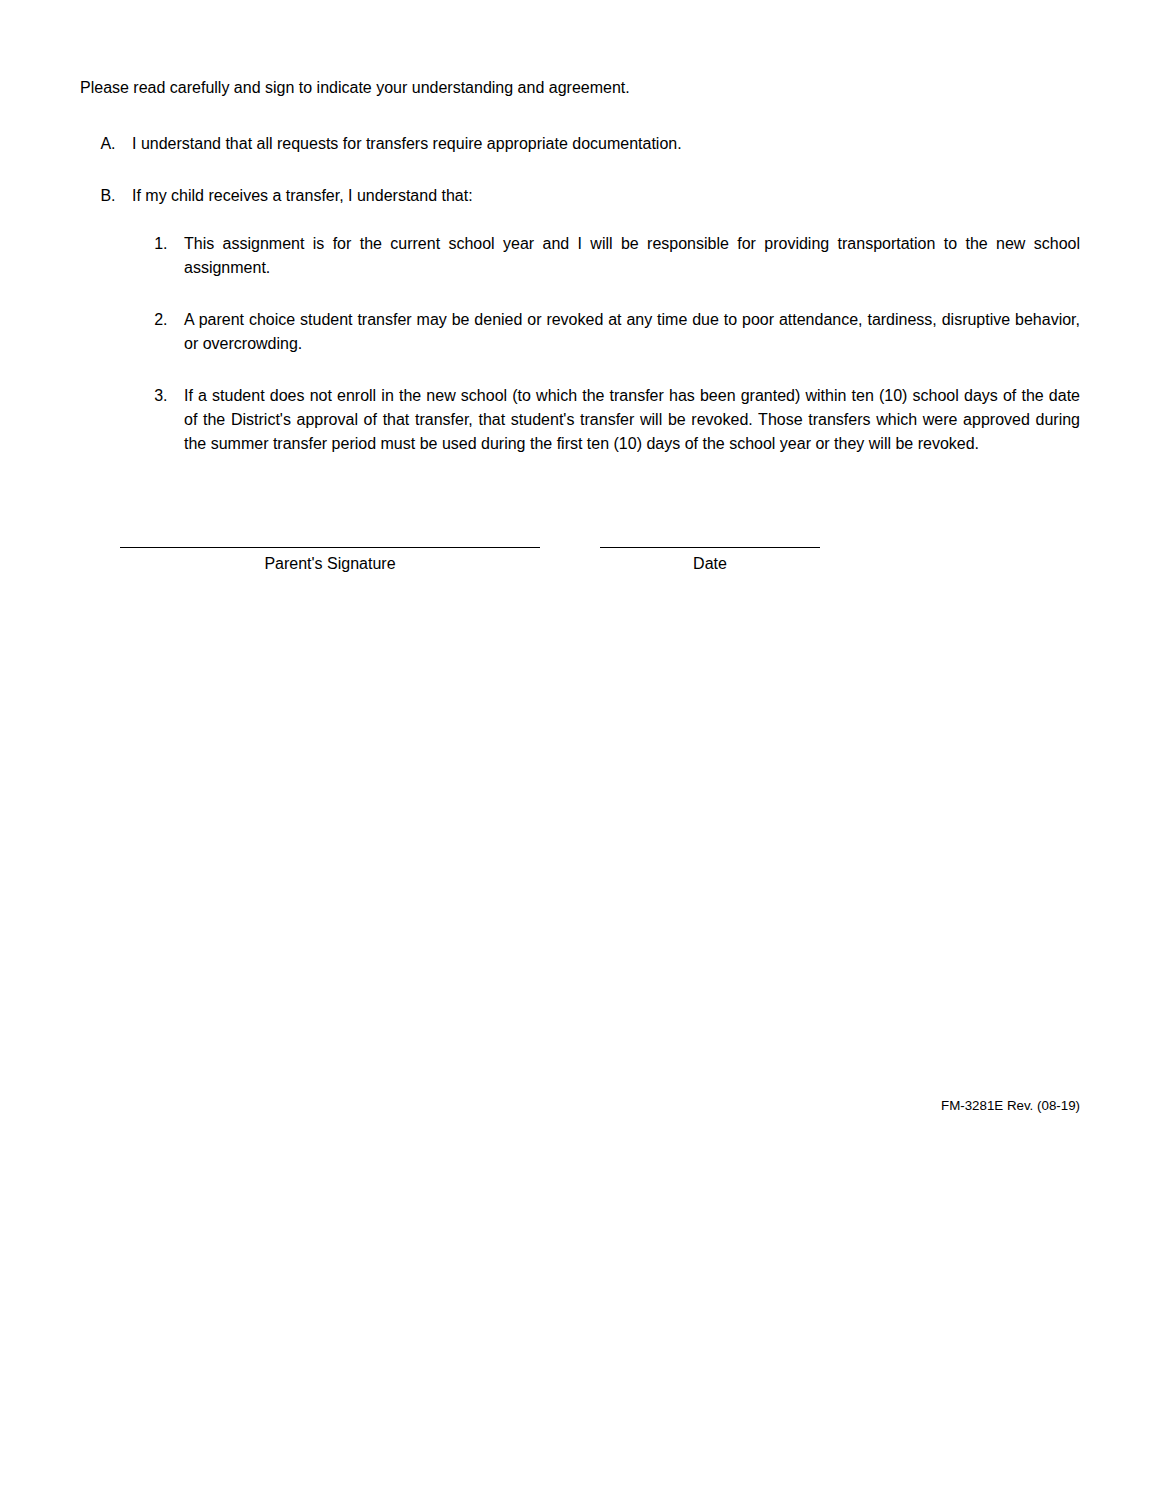Please read carefully and sign to indicate your understanding and agreement.
I understand that all requests for transfers require appropriate documentation.
If my child receives a transfer, I understand that:
This assignment is for the current school year and I will be responsible for providing transportation to the new school assignment.
A parent choice student transfer may be denied or revoked at any time due to poor attendance, tardiness, disruptive behavior, or overcrowding.
If a student does not enroll in the new school (to which the transfer has been granted) within ten (10) school days of the date of the District's approval of that transfer, that student's transfer will be revoked. Those transfers which were approved during the summer transfer period must be used during the first ten (10) days of the school year or they will be revoked.
Parent's Signature
Date
FM-3281E Rev. (08-19)